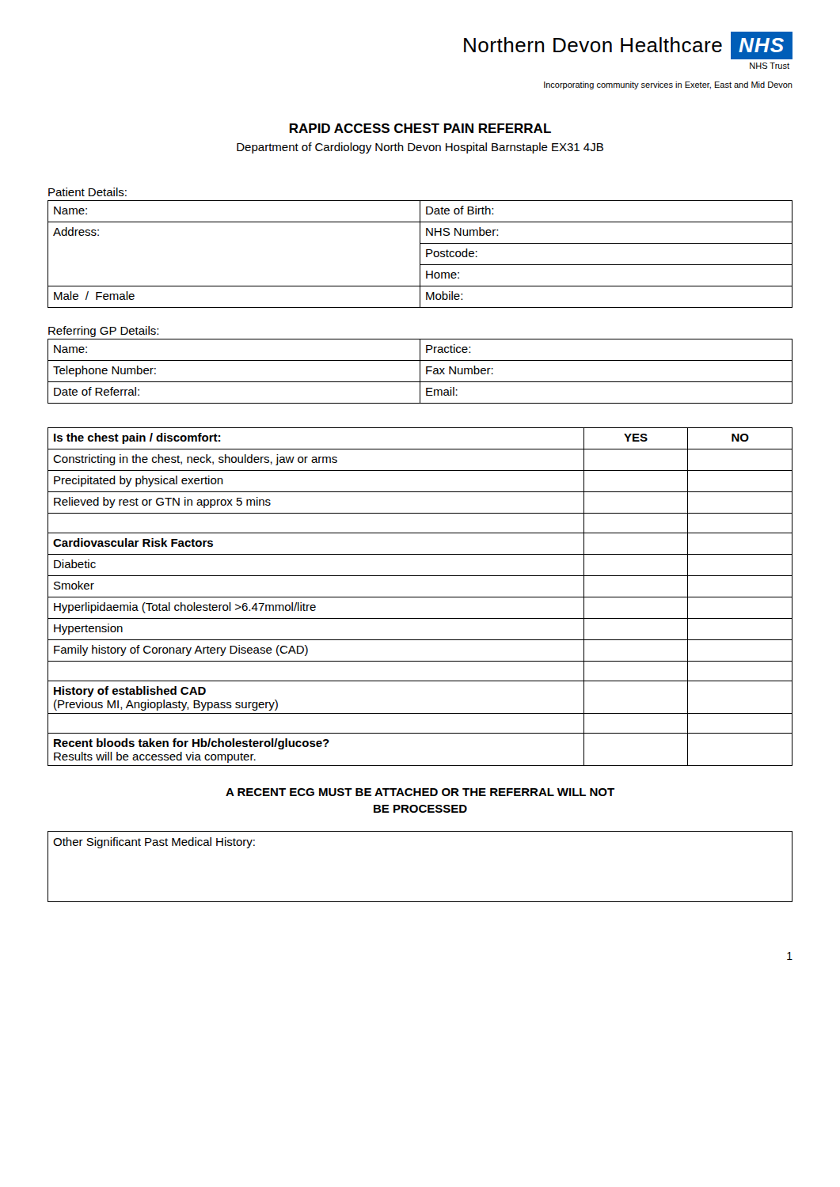Northern Devon Healthcare NHS
NHS Trust
Incorporating community services in Exeter, East and Mid Devon
RAPID ACCESS CHEST PAIN REFERRAL
Department of Cardiology North Devon Hospital Barnstaple EX31 4JB
Patient Details:
| Name: | Date of Birth: |
| Address: | NHS Number: |
| Postcode: |
| Home: |
| Male / Female | Mobile: |
Referring GP Details:
| Name: | Practice: |
| Telephone Number: | Fax Number: |
| Date of Referral: | Email: |
| Is the chest pain / discomfort: | YES | NO |
| Constricting in the chest, neck, shoulders, jaw or arms | | |
| Precipitated by physical exertion | | |
| Relieved by rest or GTN in approx 5 mins | | |
| Cardiovascular Risk Factors | | |
| Diabetic | | |
| Smoker | | |
| Hyperlipidaemia (Total cholesterol >6.47mmol/litre | | |
| Hypertension | | |
| Family history of Coronary Artery Disease (CAD) | | |
| History of established CAD (Previous MI, Angioplasty, Bypass surgery) | | |
| Recent bloods taken for Hb/cholesterol/glucose? Results will be accessed via computer. | | |
A RECENT ECG MUST BE ATTACHED OR THE REFERRAL WILL NOT
BE PROCESSED
Other Significant Past Medical History:
1